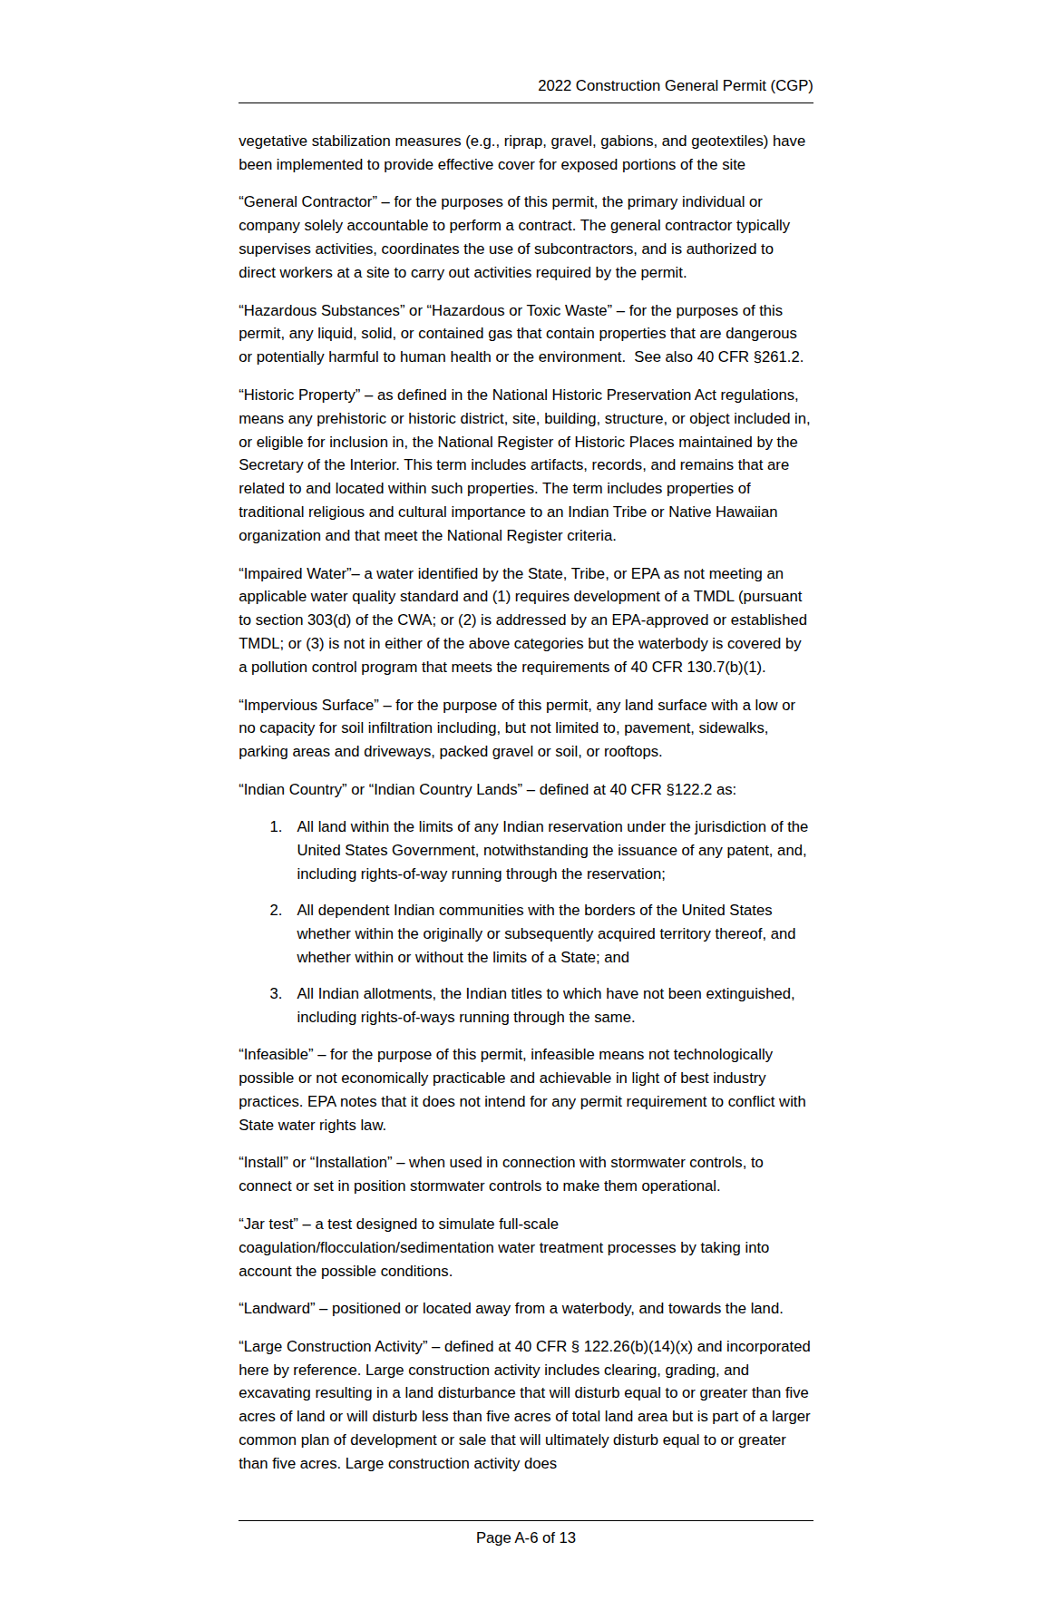2022 Construction General Permit (CGP)
vegetative stabilization measures (e.g., riprap, gravel, gabions, and geotextiles) have been implemented to provide effective cover for exposed portions of the site
“General Contractor” – for the purposes of this permit, the primary individual or company solely accountable to perform a contract. The general contractor typically supervises activities, coordinates the use of subcontractors, and is authorized to direct workers at a site to carry out activities required by the permit.
“Hazardous Substances” or “Hazardous or Toxic Waste” – for the purposes of this permit, any liquid, solid, or contained gas that contain properties that are dangerous or potentially harmful to human health or the environment. See also 40 CFR §261.2.
“Historic Property” – as defined in the National Historic Preservation Act regulations, means any prehistoric or historic district, site, building, structure, or object included in, or eligible for inclusion in, the National Register of Historic Places maintained by the Secretary of the Interior. This term includes artifacts, records, and remains that are related to and located within such properties. The term includes properties of traditional religious and cultural importance to an Indian Tribe or Native Hawaiian organization and that meet the National Register criteria.
“Impaired Water”– a water identified by the State, Tribe, or EPA as not meeting an applicable water quality standard and (1) requires development of a TMDL (pursuant to section 303(d) of the CWA; or (2) is addressed by an EPA-approved or established TMDL; or (3) is not in either of the above categories but the waterbody is covered by a pollution control program that meets the requirements of 40 CFR 130.7(b)(1).
“Impervious Surface” – for the purpose of this permit, any land surface with a low or no capacity for soil infiltration including, but not limited to, pavement, sidewalks, parking areas and driveways, packed gravel or soil, or rooftops.
“Indian Country” or “Indian Country Lands” – defined at 40 CFR §122.2 as:
All land within the limits of any Indian reservation under the jurisdiction of the United States Government, notwithstanding the issuance of any patent, and, including rights-of-way running through the reservation;
All dependent Indian communities with the borders of the United States whether within the originally or subsequently acquired territory thereof, and whether within or without the limits of a State; and
All Indian allotments, the Indian titles to which have not been extinguished, including rights-of-ways running through the same.
“Infeasible” – for the purpose of this permit, infeasible means not technologically possible or not economically practicable and achievable in light of best industry practices. EPA notes that it does not intend for any permit requirement to conflict with State water rights law.
“Install” or “Installation” – when used in connection with stormwater controls, to connect or set in position stormwater controls to make them operational.
“Jar test” – a test designed to simulate full-scale coagulation/flocculation/sedimentation water treatment processes by taking into account the possible conditions.
“Landward” – positioned or located away from a waterbody, and towards the land.
“Large Construction Activity” – defined at 40 CFR § 122.26(b)(14)(x) and incorporated here by reference. Large construction activity includes clearing, grading, and excavating resulting in a land disturbance that will disturb equal to or greater than five acres of land or will disturb less than five acres of total land area but is part of a larger common plan of development or sale that will ultimately disturb equal to or greater than five acres. Large construction activity does
Page A-6 of 13